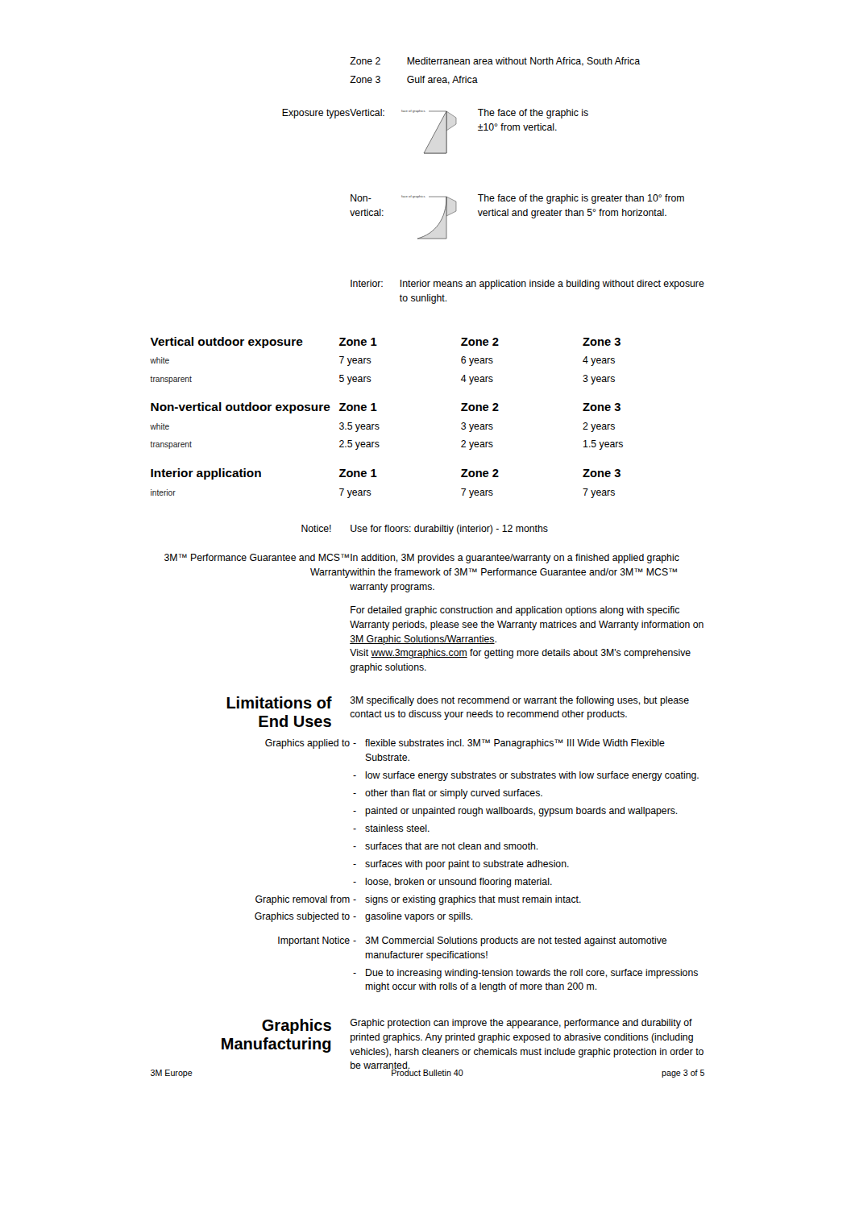| | / Zone 2 / Mediterranean area without North Africa, South Africa / / Zone 3 / Gulf area, Africa / |
| Exposure types | Vertical: face of graphics The face of the graphic is ±10° from vertical. Non- vertical: face of graphics The face of the graphic is greater than 10° from vertical and greater than 5° from horizontal. |
| | / Interior: / Interior means an application inside a building without direct exposure to sunlight. / |
| Vertical outdoor exposure | Zone 1 | Zone 2 | Zone 3 |
| white | 7 years | 6 years | 4 years |
| transparent | 5 years | 4 years | 3 years |
| Non-vertical outdoor exposure | Zone 1 | Zone 2 | Zone 3 |
| white | 3.5 years | 3 years | 2 years |
| transparent | 2.5 years | 2 years | 1.5 years |
| Interior application | Zone 1 | Zone 2 | Zone 3 |
| interior | 7 years | 7 years | 7 years |
Notice!Use for floors: durabiltiy (interior) - 12 months
| 3M™ Performance Guarantee and MCS™ Warranty | In addition, 3M provides a guarantee/warranty on a finished applied graphic within the framework of 3M™ Performance Guarantee and/or 3M™ MCS™ warranty programs. For detailed graphic construction and application options along with specific Warranty periods, please see the Warranty matrices and Warranty information on 3M Graphic Solutions/Warranties . Visit www.3mgraphics.com for getting more details about 3M's comprehensive graphic solutions. |
| Limitations of End Uses | 3M specifically does not recommend or warrant the following uses, but please contact us to discuss your needs to recommend other products. |
| Graphics applied to | flexible substrates incl. 3M™ Panagraphics™ III Wide Width Flexible Substrate. low surface energy substrates or substrates with low surface energy coating. other than flat or simply curved surfaces. painted or unpainted rough wallboards, gypsum boards and wallpapers. stainless steel. surfaces that are not clean and smooth. surfaces with poor paint to substrate adhesion. loose, broken or unsound flooring material. |
| Graphic removal from | signs or existing graphics that must remain intact. |
| Graphics subjected to | gasoline vapors or spills. |
| Important Notice | 3M Commercial Solutions products are not tested against automotive manufacturer specifications! Due to increasing winding-tension towards the roll core, surface impressions might occur with rolls of a length of more than 200 m. |
| Graphics Manufacturing | Graphic protection can improve the appearance, performance and durability of printed graphics. Any printed graphic exposed to abrasive conditions (including vehicles), harsh cleaners or chemicals must include graphic protection in order to be warranted. |
3M Europe Product Bulletin 40 page 3 of 5